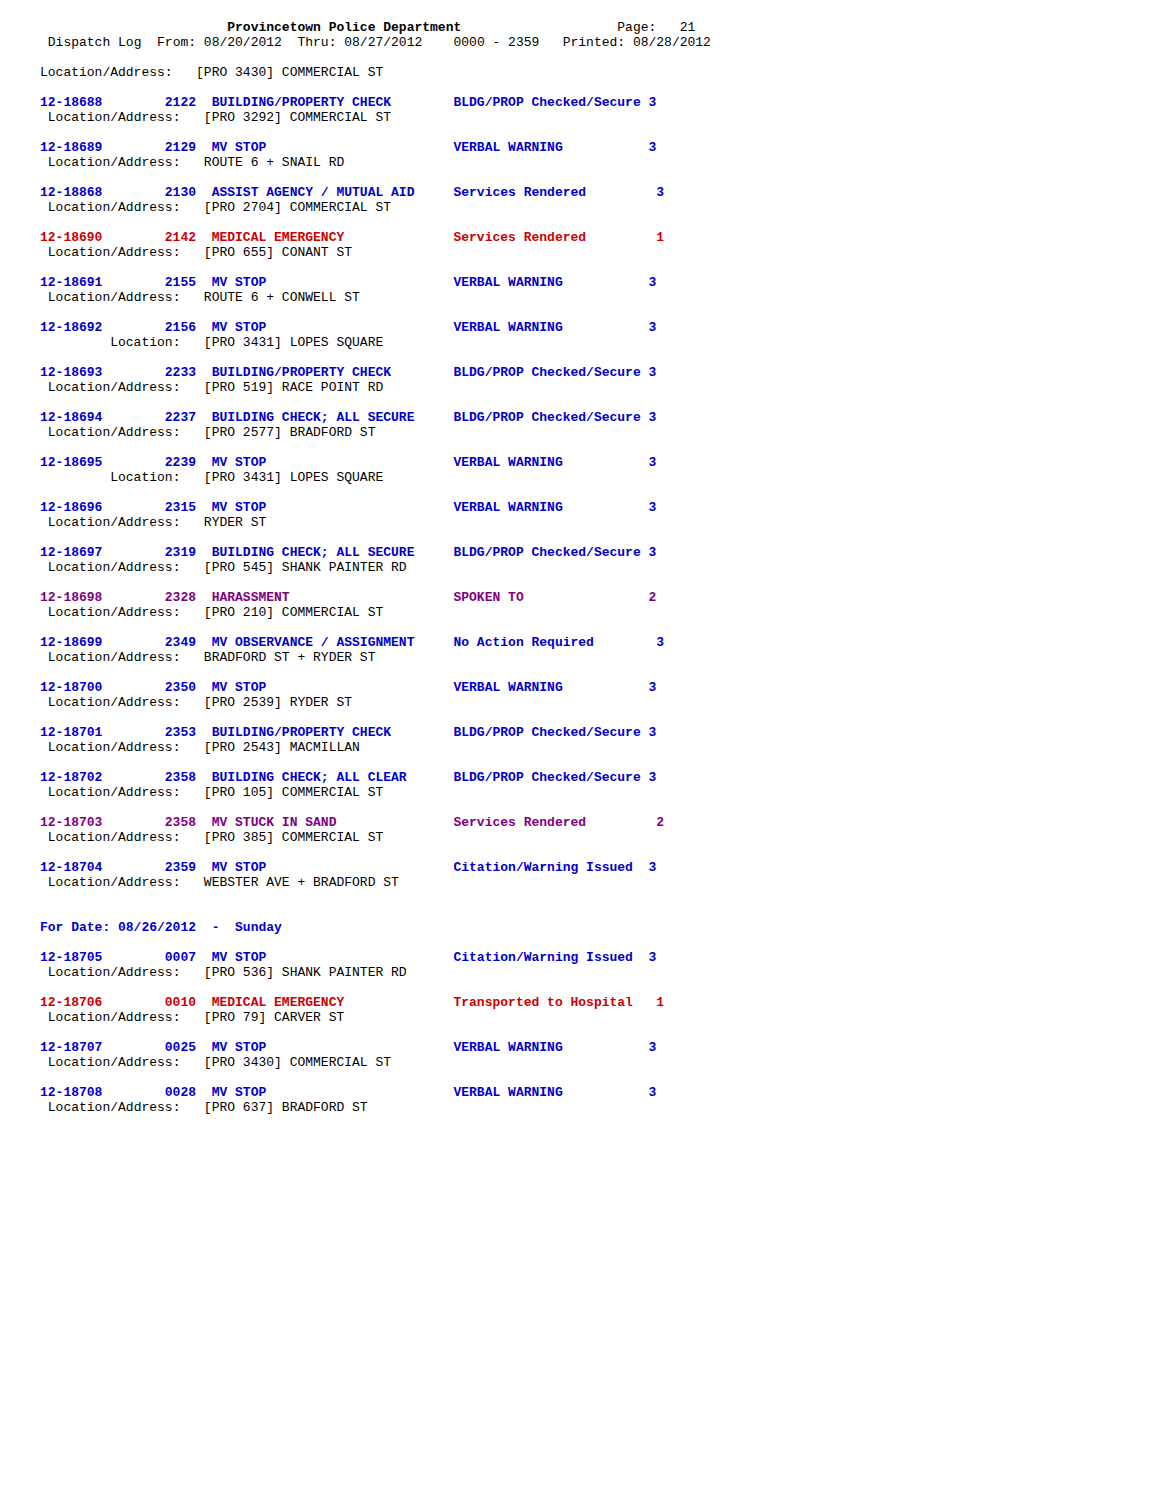Provincetown Police Department                    Page:   21
 Dispatch Log  From: 08/20/2012  Thru: 08/27/2012    0000 - 2359   Printed: 08/28/2012

Location/Address:   [PRO 3430] COMMERCIAL ST

12-18688        2122  BUILDING/PROPERTY CHECK        BLDG/PROP Checked/Secure 3
 Location/Address:   [PRO 3292] COMMERCIAL ST

12-18689        2129  MV STOP                        VERBAL WARNING           3
 Location/Address:   ROUTE 6 + SNAIL RD

12-18868        2130  ASSIST AGENCY / MUTUAL AID     Services Rendered         3
 Location/Address:   [PRO 2704] COMMERCIAL ST

12-18690        2142  MEDICAL EMERGENCY              Services Rendered         1
 Location/Address:   [PRO 655] CONANT ST

12-18691        2155  MV STOP                        VERBAL WARNING           3
 Location/Address:   ROUTE 6 + CONWELL ST

12-18692        2156  MV STOP                        VERBAL WARNING           3
         Location:   [PRO 3431] LOPES SQUARE

12-18693        2233  BUILDING/PROPERTY CHECK        BLDG/PROP Checked/Secure 3
 Location/Address:   [PRO 519] RACE POINT RD

12-18694        2237  BUILDING CHECK; ALL SECURE     BLDG/PROP Checked/Secure 3
 Location/Address:   [PRO 2577] BRADFORD ST

12-18695        2239  MV STOP                        VERBAL WARNING           3
         Location:   [PRO 3431] LOPES SQUARE

12-18696        2315  MV STOP                        VERBAL WARNING           3
 Location/Address:   RYDER ST

12-18697        2319  BUILDING CHECK; ALL SECURE     BLDG/PROP Checked/Secure 3
 Location/Address:   [PRO 545] SHANK PAINTER RD

12-18698        2328  HARASSMENT                     SPOKEN TO                2
 Location/Address:   [PRO 210] COMMERCIAL ST

12-18699        2349  MV OBSERVANCE / ASSIGNMENT     No Action Required        3
 Location/Address:   BRADFORD ST + RYDER ST

12-18700        2350  MV STOP                        VERBAL WARNING           3
 Location/Address:   [PRO 2539] RYDER ST

12-18701        2353  BUILDING/PROPERTY CHECK        BLDG/PROP Checked/Secure 3
 Location/Address:   [PRO 2543] MACMILLAN

12-18702        2358  BUILDING CHECK; ALL CLEAR      BLDG/PROP Checked/Secure 3
 Location/Address:   [PRO 105] COMMERCIAL ST

12-18703        2358  MV STUCK IN SAND               Services Rendered         2
 Location/Address:   [PRO 385] COMMERCIAL ST

12-18704        2359  MV STOP                        Citation/Warning Issued  3
 Location/Address:   WEBSTER AVE + BRADFORD ST


For Date: 08/26/2012  -  Sunday

12-18705        0007  MV STOP                        Citation/Warning Issued  3
 Location/Address:   [PRO 536] SHANK PAINTER RD

12-18706        0010  MEDICAL EMERGENCY              Transported to Hospital   1
 Location/Address:   [PRO 79] CARVER ST

12-18707        0025  MV STOP                        VERBAL WARNING           3
 Location/Address:   [PRO 3430] COMMERCIAL ST

12-18708        0028  MV STOP                        VERBAL WARNING           3
 Location/Address:   [PRO 637] BRADFORD ST